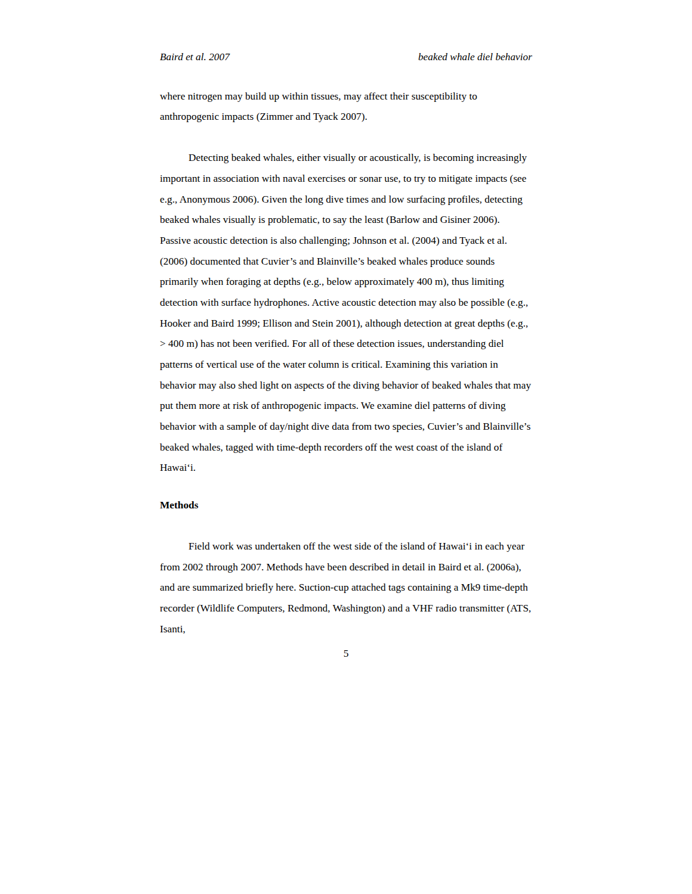Baird et al. 2007 beaked whale diel behavior
where nitrogen may build up within tissues, may affect their susceptibility to anthropogenic impacts (Zimmer and Tyack 2007).
Detecting beaked whales, either visually or acoustically, is becoming increasingly important in association with naval exercises or sonar use, to try to mitigate impacts (see e.g., Anonymous 2006). Given the long dive times and low surfacing profiles, detecting beaked whales visually is problematic, to say the least (Barlow and Gisiner 2006). Passive acoustic detection is also challenging; Johnson et al. (2004) and Tyack et al. (2006) documented that Cuvier’s and Blainville’s beaked whales produce sounds primarily when foraging at depths (e.g., below approximately 400 m), thus limiting detection with surface hydrophones. Active acoustic detection may also be possible (e.g., Hooker and Baird 1999; Ellison and Stein 2001), although detection at great depths (e.g., > 400 m) has not been verified. For all of these detection issues, understanding diel patterns of vertical use of the water column is critical. Examining this variation in behavior may also shed light on aspects of the diving behavior of beaked whales that may put them more at risk of anthropogenic impacts. We examine diel patterns of diving behavior with a sample of day/night dive data from two species, Cuvier’s and Blainville’s beaked whales, tagged with time-depth recorders off the west coast of the island of Hawai‘i.
Methods
Field work was undertaken off the west side of the island of Hawai‘i in each year from 2002 through 2007. Methods have been described in detail in Baird et al. (2006a), and are summarized briefly here. Suction-cup attached tags containing a Mk9 time-depth recorder (Wildlife Computers, Redmond, Washington) and a VHF radio transmitter (ATS, Isanti,
5